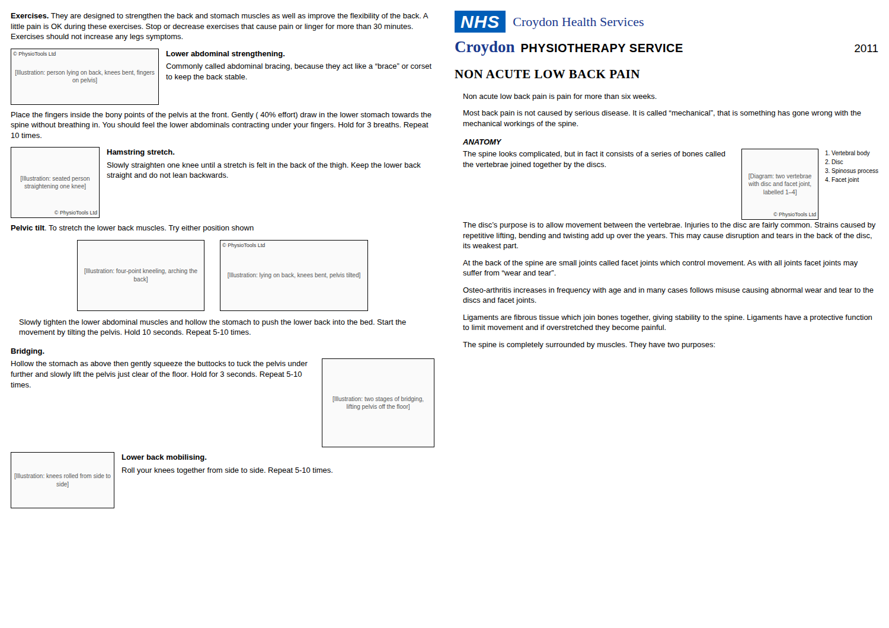Exercises. They are designed to strengthen the back and stomach muscles as well as improve the flexibility of the back. A little pain is OK during these exercises. Stop or decrease exercises that cause pain or linger for more than 30 minutes. Exercises should not increase any legs symptoms.
© PhysioTools Ltd [Illustration: person lying on back, knees bent, fingers on pelvis]
Lower abdominal strengthening.
Commonly called abdominal bracing, because they act like a “brace” or corset to keep the back stable.
Place the fingers inside the bony points of the pelvis at the front. Gently ( 40% effort) draw in the lower stomach towards the spine without breathing in. You should feel the lower abdominals contracting under your fingers. Hold for 3 breaths. Repeat 10 times.
[Illustration: seated person straightening one knee] © PhysioTools Ltd
Hamstring stretch.
Slowly straighten one knee until a stretch is felt in the back of the thigh. Keep the lower back straight and do not lean backwards.
Pelvic tilt. To stretch the lower back muscles. Try either position shown
[Illustration: four-point kneeling, arching the back]
© PhysioTools Ltd [Illustration: lying on back, knees bent, pelvis tilted]
Slowly tighten the lower abdominal muscles and hollow the stomach to push the lower back into the bed. Start the movement by tilting the pelvis. Hold 10 seconds. Repeat 5-10 times.
Bridging.
Hollow the stomach as above then gently squeeze the buttocks to tuck the pelvis under further and slowly lift the pelvis just clear of the floor. Hold for 3 seconds. Repeat 5-10 times.
[Illustration: two stages of bridging, lifting pelvis off the floor]
[Illustration: knees rolled from side to side]
Lower back mobilising.
Roll your knees together from side to side. Repeat 5-10 times.
NHS Croydon Health Services
Croydon PHYSIOTHERAPY SERVICE 2011
NON ACUTE LOW BACK PAIN
Non acute low back pain is pain for more than six weeks.
Most back pain is not caused by serious disease. It is called “mechanical”, that is something has gone wrong with the mechanical workings of the spine.
ANATOMY
The spine looks complicated, but in fact it consists of a series of bones called the vertebrae joined together by the discs.
[Diagram: two vertebrae with disc and facet joint, labelled 1–4] © PhysioTools Ltd
Vertebral body
Disc
Spinosus process
Facet joint
The disc’s purpose is to allow movement between the vertebrae. Injuries to the disc are fairly common. Strains caused by repetitive lifting, bending and twisting add up over the years. This may cause disruption and tears in the back of the disc, its weakest part.
At the back of the spine are small joints called facet joints which control movement. As with all joints facet joints may suffer from “wear and tear”.
Osteo-arthritis increases in frequency with age and in many cases follows misuse causing abnormal wear and tear to the discs and facet joints.
Ligaments are fibrous tissue which join bones together, giving stability to the spine. Ligaments have a protective function to limit movement and if overstretched they become painful.
The spine is completely surrounded by muscles. They have two purposes: